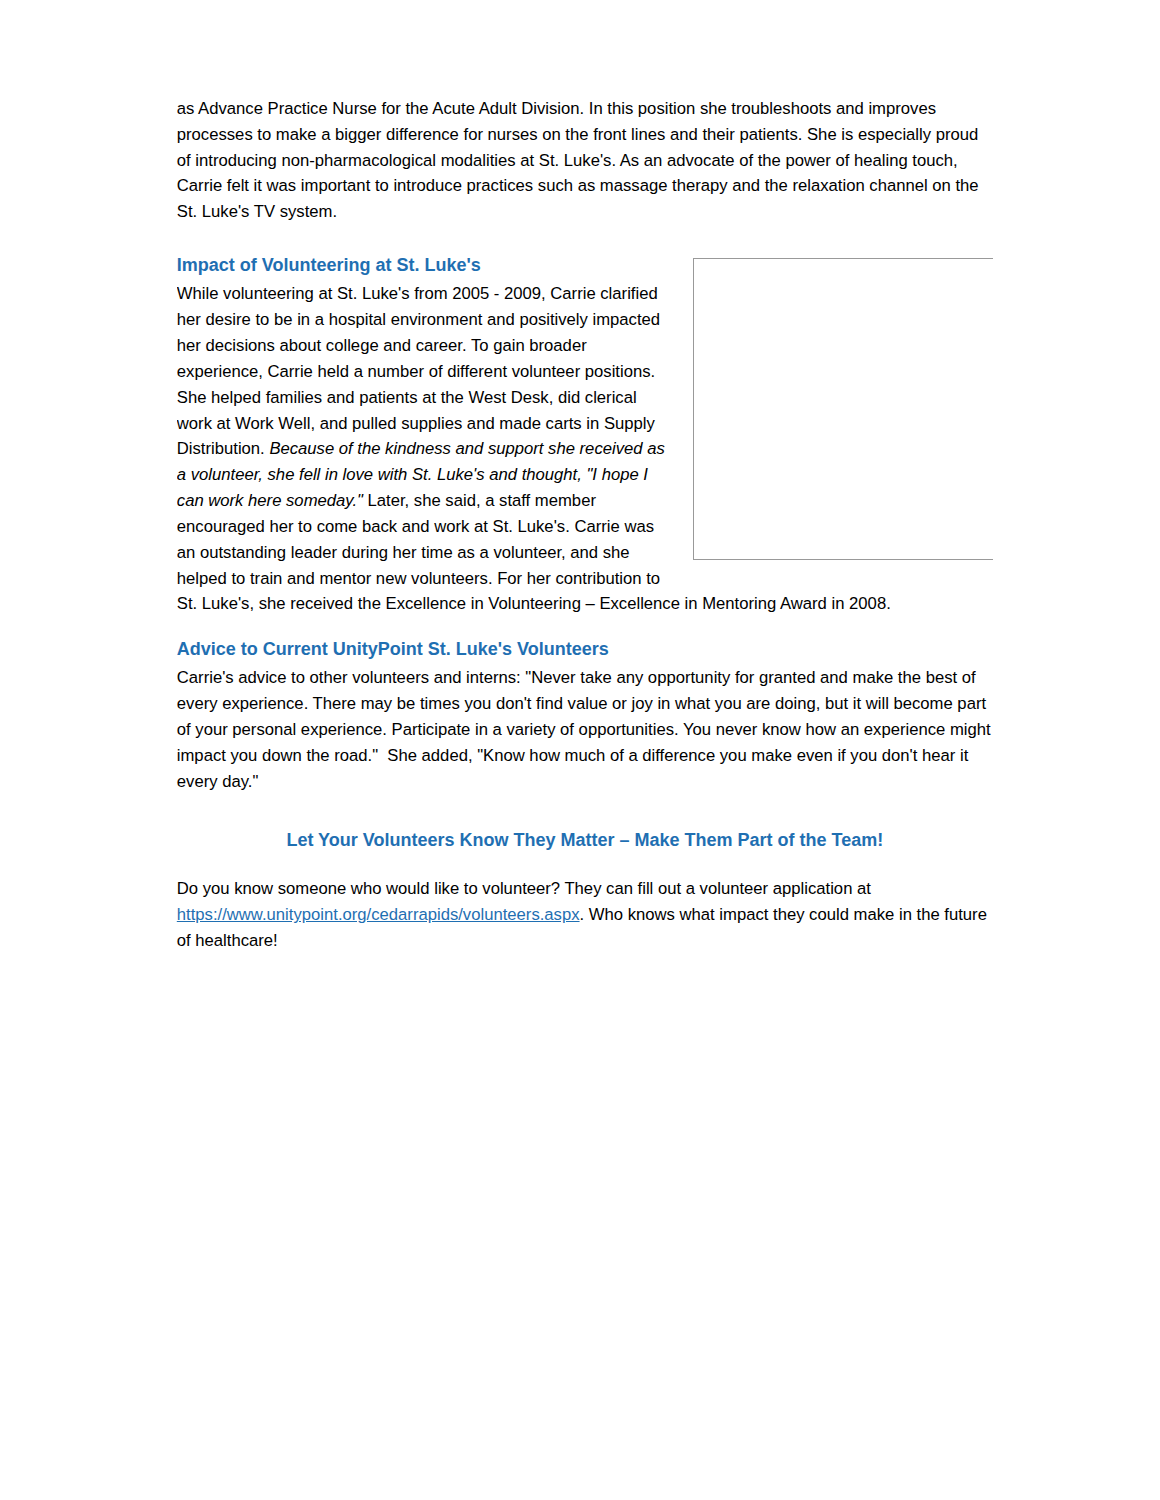as Advance Practice Nurse for the Acute Adult Division. In this position she troubleshoots and improves processes to make a bigger difference for nurses on the front lines and their patients. She is especially proud of introducing non-pharmacological modalities at St. Luke's. As an advocate of the power of healing touch, Carrie felt it was important to introduce practices such as massage therapy and the relaxation channel on the St. Luke's TV system.
Impact of Volunteering at St. Luke's
While volunteering at St. Luke's from 2005 - 2009, Carrie clarified her desire to be in a hospital environment and positively impacted her decisions about college and career. To gain broader experience, Carrie held a number of different volunteer positions. She helped families and patients at the West Desk, did clerical work at Work Well, and pulled supplies and made carts in Supply Distribution. Because of the kindness and support she received as a volunteer, she fell in love with St. Luke's and thought, "I hope I can work here someday." Later, she said, a staff member encouraged her to come back and work at St. Luke's. Carrie was an outstanding leader during her time as a volunteer, and she helped to train and mentor new volunteers. For her contribution to St. Luke's, she received the Excellence in Volunteering – Excellence in Mentoring Award in 2008.
Advice to Current UnityPoint St. Luke's Volunteers
Carrie's advice to other volunteers and interns: "Never take any opportunity for granted and make the best of every experience. There may be times you don't find value or joy in what you are doing, but it will become part of your personal experience. Participate in a variety of opportunities. You never know how an experience might impact you down the road." She added, "Know how much of a difference you make even if you don't hear it every day."
Let Your Volunteers Know They Matter – Make Them Part of the Team!
Do you know someone who would like to volunteer? They can fill out a volunteer application at https://www.unitypoint.org/cedarrapids/volunteers.aspx. Who knows what impact they could make in the future of healthcare!